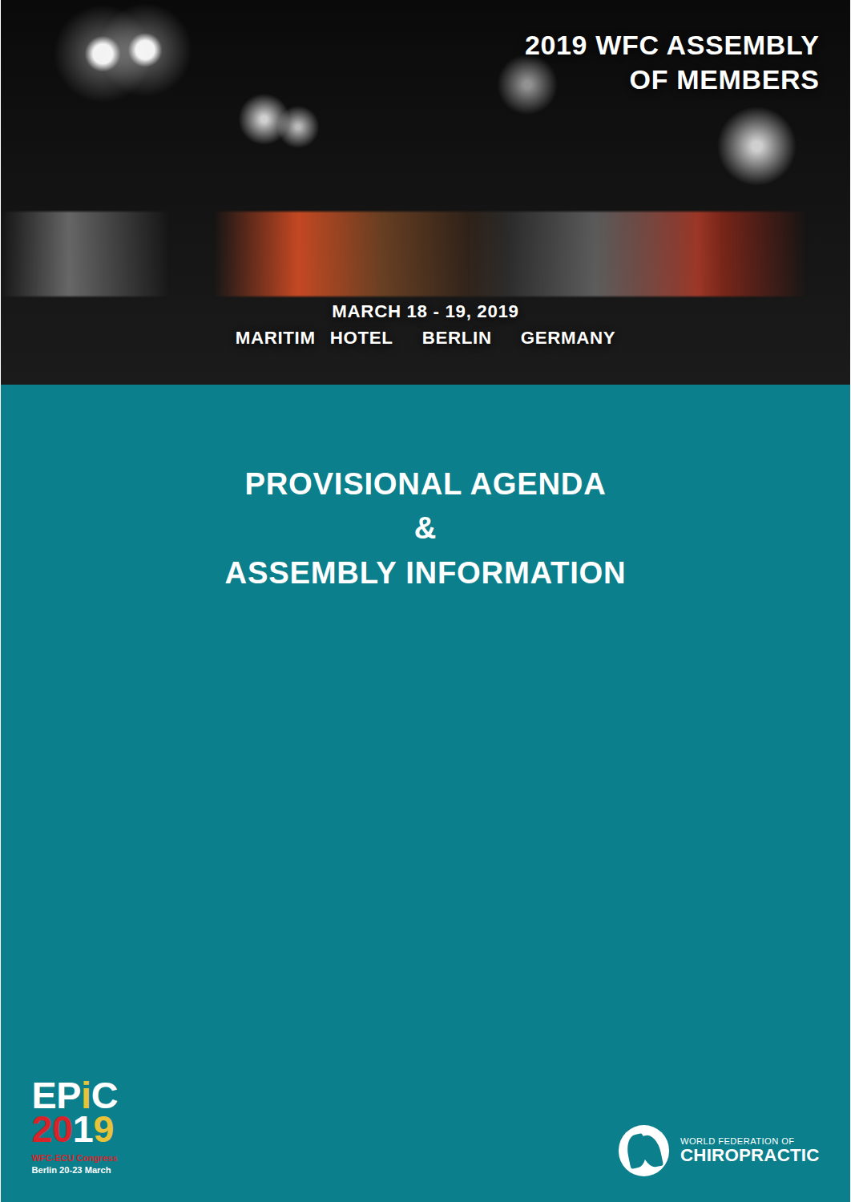2019 WFC ASSEMBLY
OF MEMBERS
MARCH 18 - 19, 2019 MARITIM HOTEL BERLIN GERMANY
PROVISIONAL AGENDA & ASSEMBLY INFORMATION
EPi C 2019 WFC-ECU Congress
Berlin 20-23 March
World Federation of Chiropractic